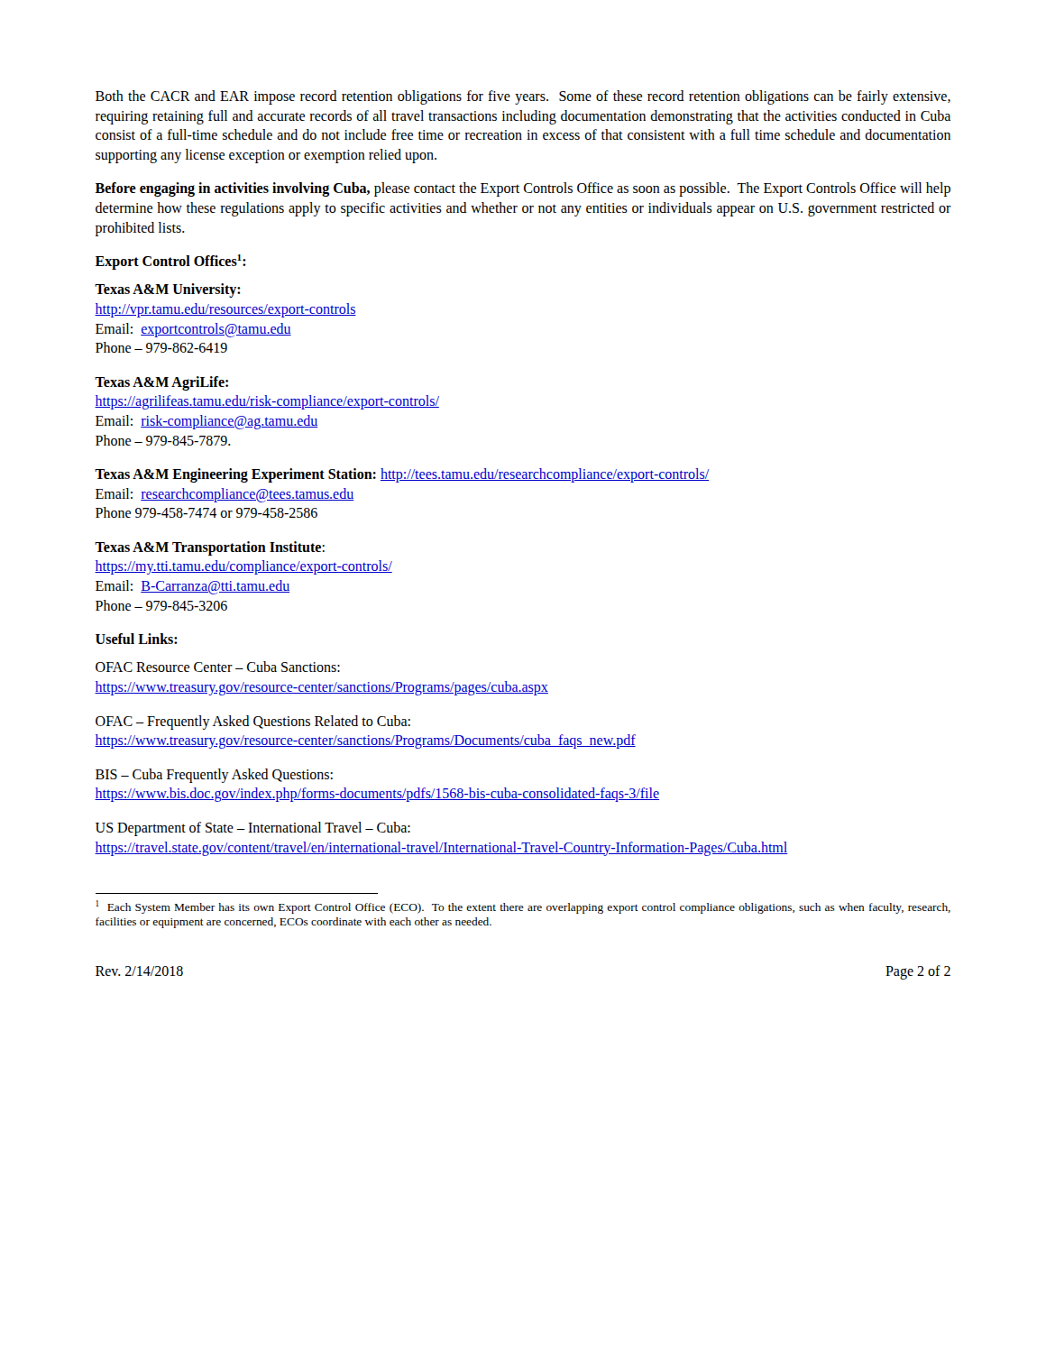Both the CACR and EAR impose record retention obligations for five years. Some of these record retention obligations can be fairly extensive, requiring retaining full and accurate records of all travel transactions including documentation demonstrating that the activities conducted in Cuba consist of a full-time schedule and do not include free time or recreation in excess of that consistent with a full time schedule and documentation supporting any license exception or exemption relied upon.
Before engaging in activities involving Cuba, please contact the Export Controls Office as soon as possible. The Export Controls Office will help determine how these regulations apply to specific activities and whether or not any entities or individuals appear on U.S. government restricted or prohibited lists.
Export Control Offices1:
Texas A&M University:
http://vpr.tamu.edu/resources/export-controls
Email: exportcontrols@tamu.edu
Phone – 979-862-6419
Texas A&M AgriLife:
https://agrilifeas.tamu.edu/risk-compliance/export-controls/
Email: risk-compliance@ag.tamu.edu
Phone – 979-845-7879.
Texas A&M Engineering Experiment Station: http://tees.tamu.edu/researchcompliance/export-controls/
Email: researchcompliance@tees.tamus.edu
Phone 979-458-7474 or 979-458-2586
Texas A&M Transportation Institute:
https://my.tti.tamu.edu/compliance/export-controls/
Email: B-Carranza@tti.tamu.edu
Phone – 979-845-3206
Useful Links:
OFAC Resource Center – Cuba Sanctions:
https://www.treasury.gov/resource-center/sanctions/Programs/pages/cuba.aspx
OFAC – Frequently Asked Questions Related to Cuba:
https://www.treasury.gov/resource-center/sanctions/Programs/Documents/cuba_faqs_new.pdf
BIS – Cuba Frequently Asked Questions:
https://www.bis.doc.gov/index.php/forms-documents/pdfs/1568-bis-cuba-consolidated-faqs-3/file
US Department of State – International Travel – Cuba:
https://travel.state.gov/content/travel/en/international-travel/International-Travel-Country-Information-Pages/Cuba.html
1 Each System Member has its own Export Control Office (ECO). To the extent there are overlapping export control compliance obligations, such as when faculty, research, facilities or equipment are concerned, ECOs coordinate with each other as needed.
Rev. 2/14/2018 Page 2 of 2